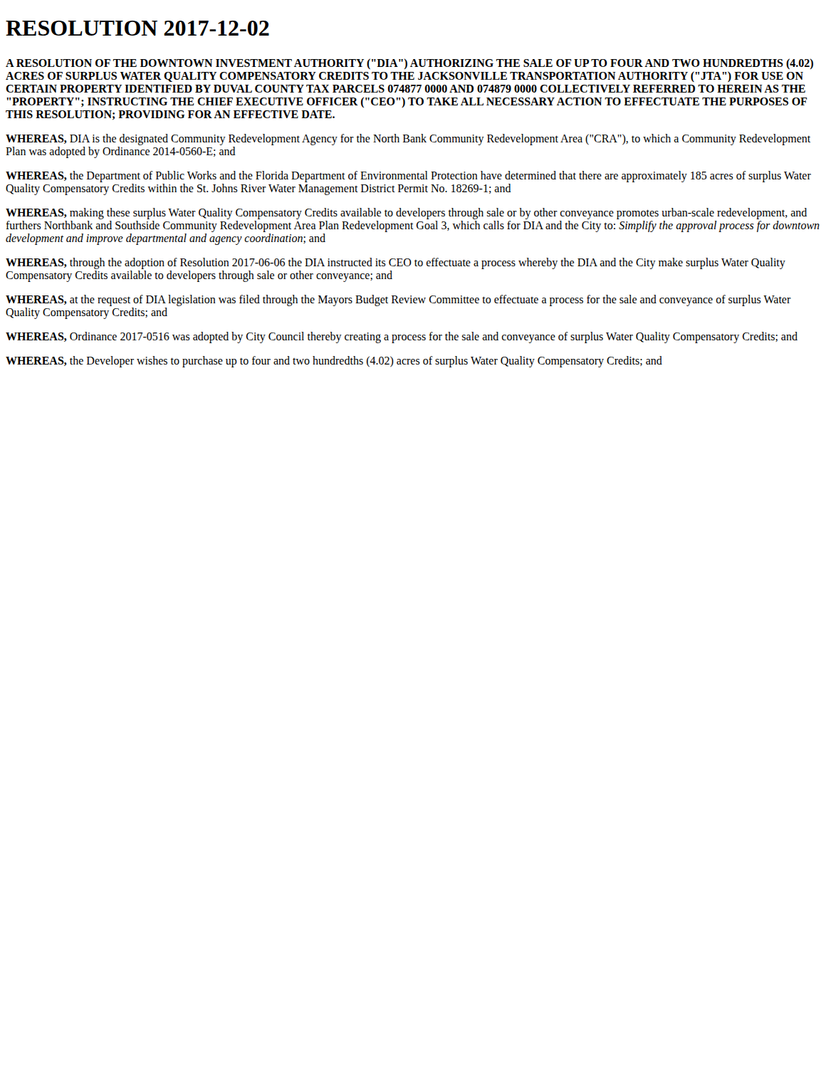RESOLUTION 2017-12-02
A RESOLUTION OF THE DOWNTOWN INVESTMENT AUTHORITY ("DIA") AUTHORIZING THE SALE OF UP TO FOUR AND TWO HUNDREDTHS (4.02) ACRES OF SURPLUS WATER QUALITY COMPENSATORY CREDITS TO THE JACKSONVILLE TRANSPORTATION AUTHORITY ("JTA") FOR USE ON CERTAIN PROPERTY IDENTIFIED BY DUVAL COUNTY TAX PARCELS 074877 0000 AND 074879 0000 COLLECTIVELY REFERRED TO HEREIN AS THE "PROPERTY"; INSTRUCTING THE CHIEF EXECUTIVE OFFICER ("CEO") TO TAKE ALL NECESSARY ACTION TO EFFECTUATE THE PURPOSES OF THIS RESOLUTION; PROVIDING FOR AN EFFECTIVE DATE.
WHEREAS, DIA is the designated Community Redevelopment Agency for the North Bank Community Redevelopment Area ("CRA"), to which a Community Redevelopment Plan was adopted by Ordinance 2014-0560-E; and
WHEREAS, the Department of Public Works and the Florida Department of Environmental Protection have determined that there are approximately 185 acres of surplus Water Quality Compensatory Credits within the St. Johns River Water Management District Permit No. 18269-1; and
WHEREAS, making these surplus Water Quality Compensatory Credits available to developers through sale or by other conveyance promotes urban-scale redevelopment, and furthers Northbank and Southside Community Redevelopment Area Plan Redevelopment Goal 3, which calls for DIA and the City to: Simplify the approval process for downtown development and improve departmental and agency coordination; and
WHEREAS, through the adoption of Resolution 2017-06-06 the DIA instructed its CEO to effectuate a process whereby the DIA and the City make surplus Water Quality Compensatory Credits available to developers through sale or other conveyance; and
WHEREAS, at the request of DIA legislation was filed through the Mayors Budget Review Committee to effectuate a process for the sale and conveyance of surplus Water Quality Compensatory Credits; and
WHEREAS, Ordinance 2017-0516 was adopted by City Council thereby creating a process for the sale and conveyance of surplus Water Quality Compensatory Credits; and
WHEREAS, the Developer wishes to purchase up to four and two hundredths (4.02) acres of surplus Water Quality Compensatory Credits; and